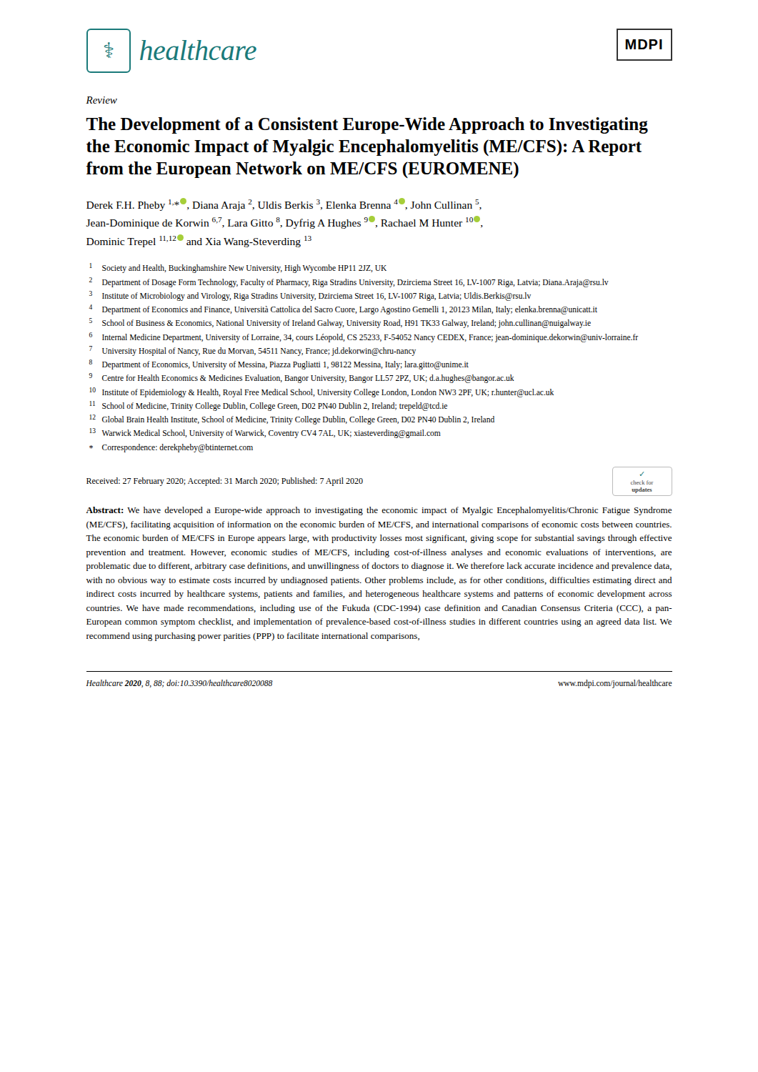⚕
healthcare
MDPI
Review
The Development of a Consistent Europe-Wide Approach to Investigating the Economic Impact of Myalgic Encephalomyelitis (ME/CFS): A Report from the European Network on ME/CFS (EUROMENE)
Derek F.H. Pheby 1,* , Diana Araja 2, Uldis Berkis 3, Elenka Brenna 4 , John Cullinan 5,
Jean-Dominique de Korwin 6,7, Lara Gitto 8, Dyfrig A Hughes 9 , Rachael M Hunter 10 ,
Dominic Trepel 11,12 and Xia Wang-Steverding 13
Society and Health, Buckinghamshire New University, High Wycombe HP11 2JZ, UK
Department of Dosage Form Technology, Faculty of Pharmacy, Riga Stradins University, Dzirciema Street 16, LV-1007 Riga, Latvia; Diana.Araja@rsu.lv
Institute of Microbiology and Virology, Riga Stradins University, Dzirciema Street 16, LV-1007 Riga, Latvia; Uldis.Berkis@rsu.lv
Department of Economics and Finance, Università Cattolica del Sacro Cuore, Largo Agostino Gemelli 1, 20123 Milan, Italy; elenka.brenna@unicatt.it
School of Business & Economics, National University of Ireland Galway, University Road, H91 TK33 Galway, Ireland; john.cullinan@nuigalway.ie
Internal Medicine Department, University of Lorraine, 34, cours Léopold, CS 25233, F-54052 Nancy CEDEX, France; jean-dominique.dekorwin@univ-lorraine.fr
University Hospital of Nancy, Rue du Morvan, 54511 Nancy, France; jd.dekorwin@chru-nancy
Department of Economics, University of Messina, Piazza Pugliatti 1, 98122 Messina, Italy; lara.gitto@unime.it
Centre for Health Economics & Medicines Evaluation, Bangor University, Bangor LL57 2PZ, UK; d.a.hughes@bangor.ac.uk
Institute of Epidemiology & Health, Royal Free Medical School, University College London, London NW3 2PF, UK; r.hunter@ucl.ac.uk
School of Medicine, Trinity College Dublin, College Green, D02 PN40 Dublin 2, Ireland; trepeld@tcd.ie
Global Brain Health Institute, School of Medicine, Trinity College Dublin, College Green, D02 PN40 Dublin 2, Ireland
Warwick Medical School, University of Warwick, Coventry CV4 7AL, UK; xiasteverding@gmail.com
Correspondence: derekpheby@btinternet.com
Received: 27 February 2020; Accepted: 31 March 2020; Published: 7 April 2020 ✓
check for
updates
Abstract: We have developed a Europe-wide approach to investigating the economic impact of Myalgic Encephalomyelitis/Chronic Fatigue Syndrome (ME/CFS), facilitating acquisition of information on the economic burden of ME/CFS, and international comparisons of economic costs between countries. The economic burden of ME/CFS in Europe appears large, with productivity losses most significant, giving scope for substantial savings through effective prevention and treatment. However, economic studies of ME/CFS, including cost-of-illness analyses and economic evaluations of interventions, are problematic due to different, arbitrary case definitions, and unwillingness of doctors to diagnose it. We therefore lack accurate incidence and prevalence data, with no obvious way to estimate costs incurred by undiagnosed patients. Other problems include, as for other conditions, difficulties estimating direct and indirect costs incurred by healthcare systems, patients and families, and heterogeneous healthcare systems and patterns of economic development across countries. We have made recommendations, including use of the Fukuda (CDC-1994) case definition and Canadian Consensus Criteria (CCC), a pan-European common symptom checklist, and implementation of prevalence-based cost-of-illness studies in different countries using an agreed data list. We recommend using purchasing power parities (PPP) to facilitate international comparisons,
Healthcare 2020, 8, 88; doi:10.3390/healthcare8020088 www.mdpi.com/journal/healthcare